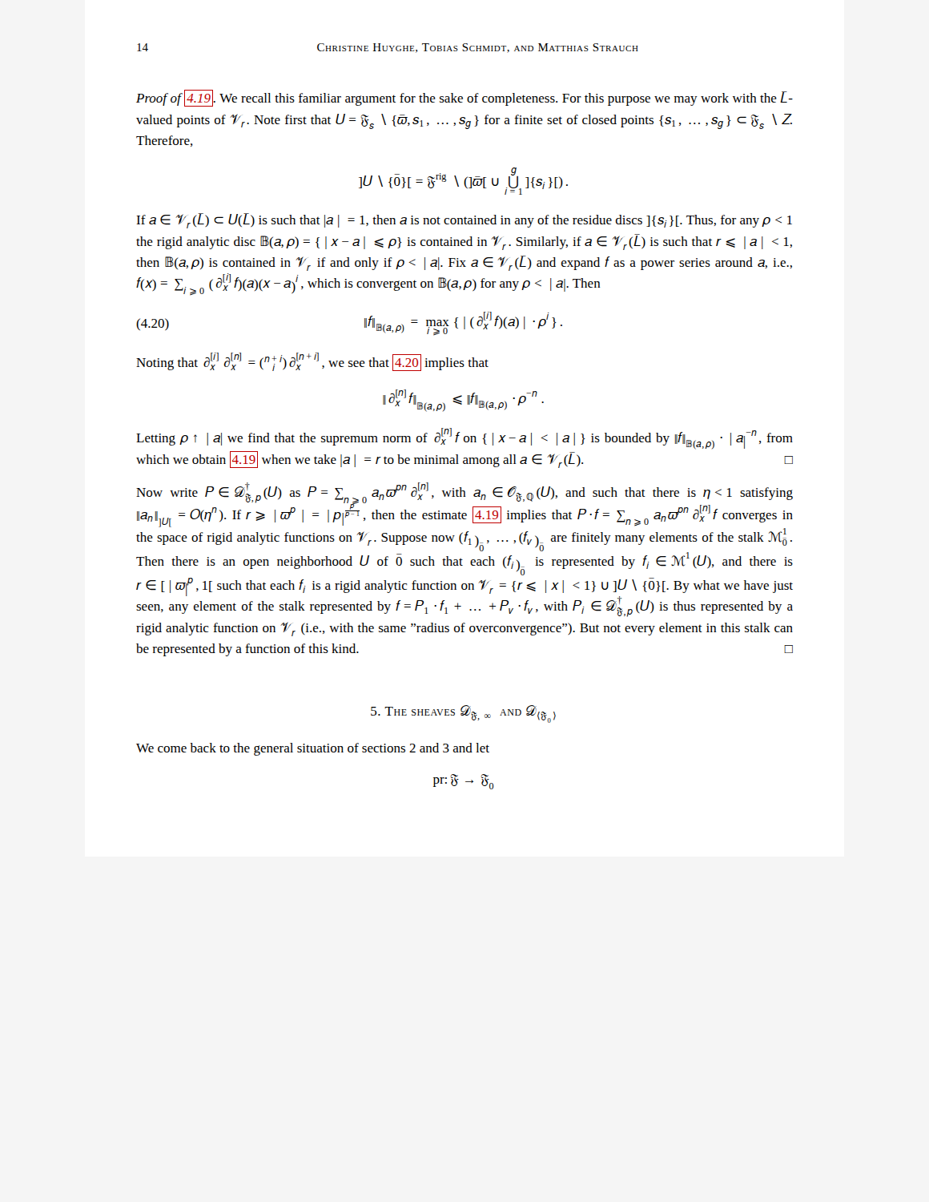14 Christine Huyghe, Tobias Schmidt, and Matthias Strauch
Proof of 4.19. We recall this familiar argument for the sake of completeness. For this purpose we may work with the L¯-valued points of 𝒱r. Note first that U=𝔉s∖{ϖ¯,s1,…,sg} for a finite set of closed points {s1,…,sg}⊂𝔉s∖Z. Therefore,
]U∖{0¯}[ = 𝔉rig ∖ ( ]ϖ¯[ ∪ ⋃ i=1 g ]{si}[ ) .
If a∈𝒱r(L¯)⊂U(L¯) is such that |a|=1, then a is not contained in any of the residue discs ]{si}[. Thus, for any ρ<1 the rigid analytic disc 𝔹(a,ρ)={|x−a|⩽ρ} is contained in 𝒱r. Similarly, if a∈𝒱r(L¯) is such that r⩽|a|<1, then 𝔹(a,ρ) is contained in 𝒱r if and only if ρ<|a|. Fix a∈𝒱r(L¯) and expand f as a power series around a, i.e., f(x)=∑i⩾0(∂x[i]f)(a)(x−a)i, which is convergent on 𝔹(a,ρ) for any ρ<|a|. Then
(4.20) ‖f‖𝔹(a,ρ) = maxi⩾0 { |(∂x[i]f)(a)| ⋅ ρi } .
Noting that ∂x[i]∂x[n]=(n+ii)∂x[n+i], we see that 4.20 implies that
‖∂x[n]f‖𝔹(a,ρ) ⩽ ‖f‖𝔹(a,ρ) ⋅ ρ−n .
Letting ρ↑|a| we find that the supremum norm of ∂x[n]f on {|x−a|<|a|} is bounded by ‖f‖𝔹(a,ρ)⋅|a|−n, from which we obtain 4.19 when we take |a|=r to be minimal among all a∈𝒱r(L¯).□
Now write P∈𝒟𝔉,p†(U) as P=∑n⩾0anϖpn∂x[n], with an∈𝒪𝔉,ℚ(U), and such that there is η<1 satisfying ‖an‖]U[=O(ηn). If r⩾|ϖp|=|p|pp−1, then the estimate 4.19 implies that P⋅f=∑n⩾0anϖpn∂x[n]f converges in the space of rigid analytic functions on 𝒱r. Suppose now (f1)0¯,…,(fν)0¯ are finitely many elements of the stalk ℳ0¯1. Then there is an open neighborhood U of 0¯ such that each (fi)0¯ is represented by fi∈ℳ1(U), and there is r∈[|ϖ|p,1[ such that each fi is a rigid analytic function on 𝒱r={r⩽|x|<1}∪]U∖{0¯}[. By what we have just seen, any element of the stalk represented by f=P1⋅f1+…+Pν⋅fν, with Pi∈𝒟𝔉,p†(U) is thus represented by a rigid analytic function on 𝒱r (i.e., with the same ”radius of overconvergence”). But not every element in this stalk can be represented by a function of this kind.□
5. The sheaves 𝒟𝔉,∞ and 𝒟⟨𝔉0⟩
We come back to the general situation of sections 2 and 3 and let
pr:𝔉→𝔉0